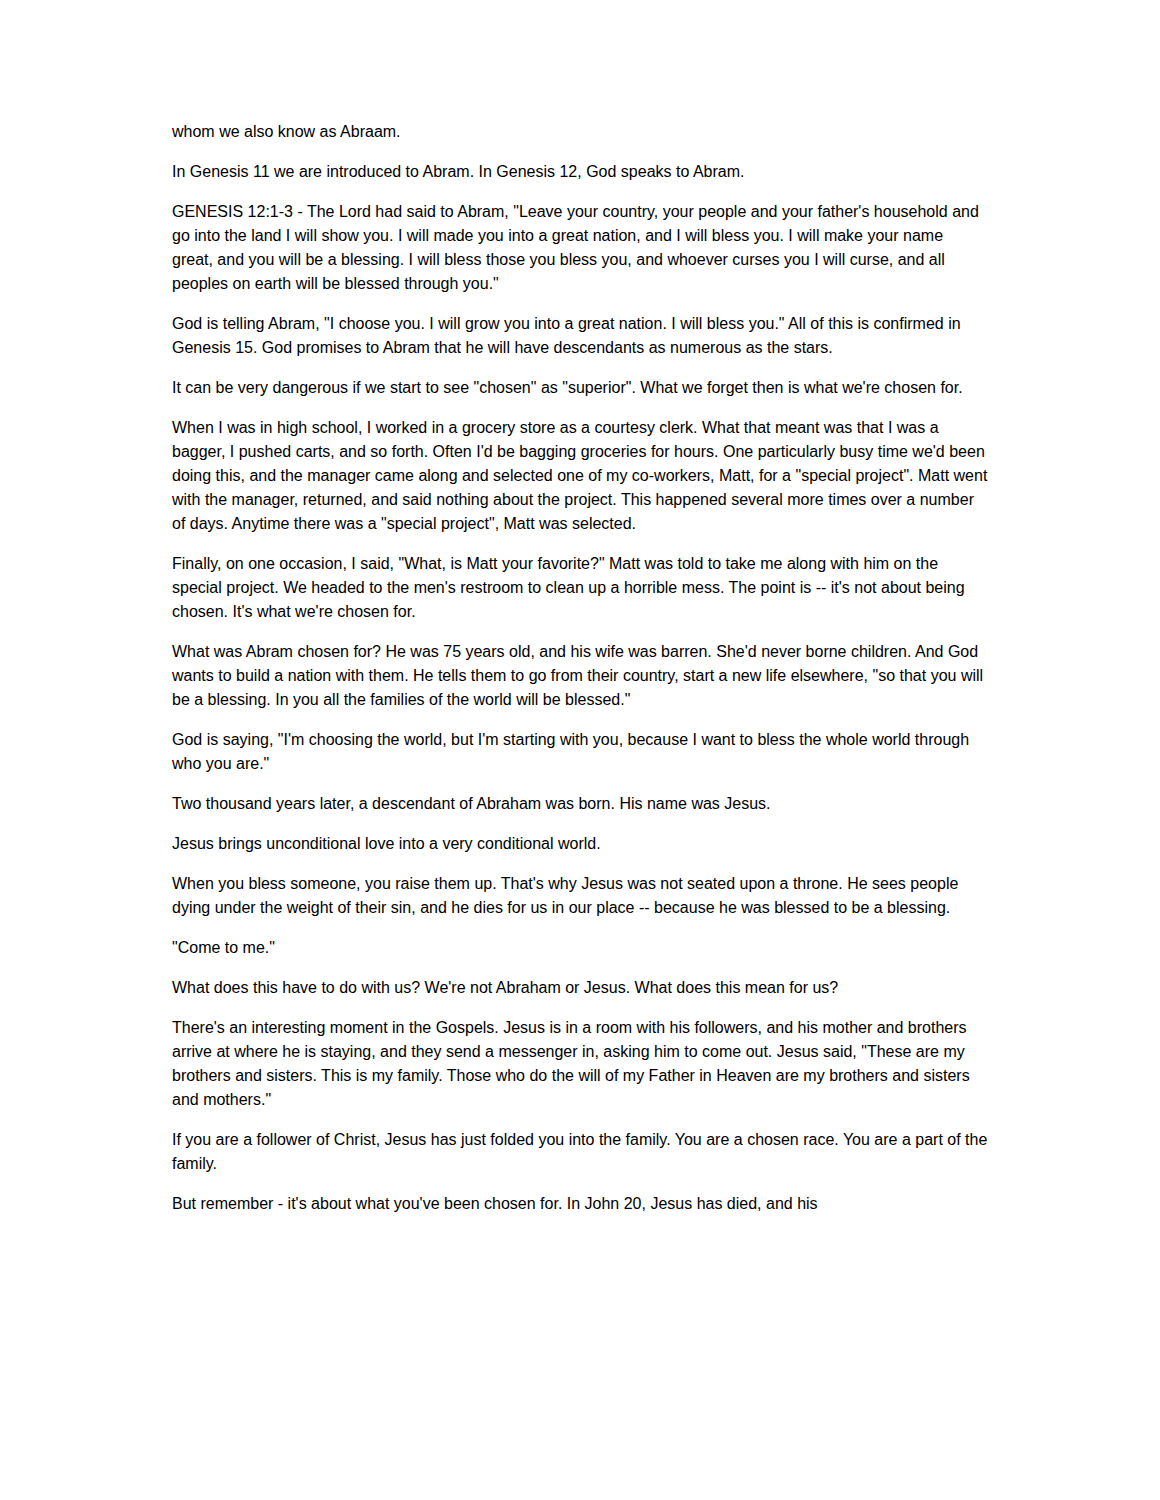whom we also know as Abraam.
In Genesis 11 we are introduced to Abram. In Genesis 12, God speaks to Abram.
GENESIS 12:1-3 - The Lord had said to Abram, "Leave your country, your people and your father's household and go into the land I will show you. I will made you into a great nation, and I will bless you. I will make your name great, and you will be a blessing. I will bless those you bless you, and whoever curses you I will curse, and all peoples on earth will be blessed through you."
God is telling Abram, "I choose you. I will grow you into a great nation. I will bless you." All of this is confirmed in Genesis 15. God promises to Abram that he will have descendants as numerous as the stars.
It can be very dangerous if we start to see "chosen" as "superior". What we forget then is what we're chosen for.
When I was in high school, I worked in a grocery store as a courtesy clerk. What that meant was that I was a bagger, I pushed carts, and so forth. Often I'd be bagging groceries for hours. One particularly busy time we'd been doing this, and the manager came along and selected one of my co-workers, Matt, for a "special project". Matt went with the manager, returned, and said nothing about the project. This happened several more times over a number of days. Anytime there was a "special project", Matt was selected.
Finally, on one occasion, I said, "What, is Matt your favorite?" Matt was told to take me along with him on the special project. We headed to the men's restroom to clean up a horrible mess. The point is -- it's not about being chosen. It's what we're chosen for.
What was Abram chosen for? He was 75 years old, and his wife was barren. She'd never borne children. And God wants to build a nation with them. He tells them to go from their country, start a new life elsewhere, "so that you will be a blessing. In you all the families of the world will be blessed."
God is saying, "I'm choosing the world, but I'm starting with you, because I want to bless the whole world through who you are."
Two thousand years later, a descendant of Abraham was born. His name was Jesus.
Jesus brings unconditional love into a very conditional world.
When you bless someone, you raise them up. That's why Jesus was not seated upon a throne. He sees people dying under the weight of their sin, and he dies for us in our place -- because he was blessed to be a blessing.
"Come to me."
What does this have to do with us? We're not Abraham or Jesus. What does this mean for us?
There's an interesting moment in the Gospels. Jesus is in a room with his followers, and his mother and brothers arrive at where he is staying, and they send a messenger in, asking him to come out. Jesus said, "These are my brothers and sisters. This is my family. Those who do the will of my Father in Heaven are my brothers and sisters and mothers."
If you are a follower of Christ, Jesus has just folded you into the family. You are a chosen race. You are a part of the family.
But remember - it's about what you've been chosen for. In John 20, Jesus has died, and his